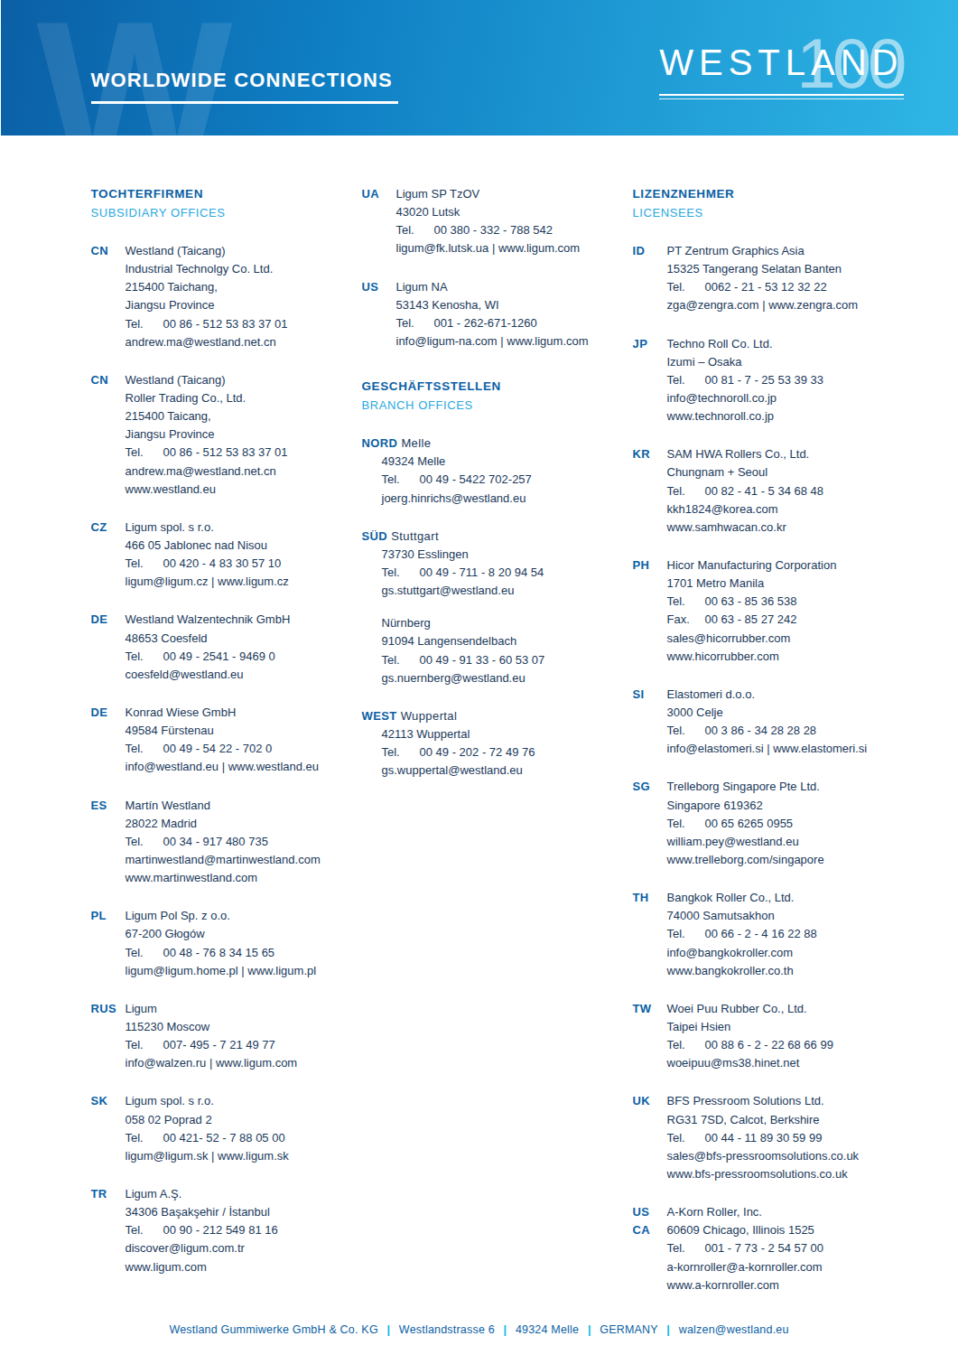W
WORLDWIDE CONNECTIONS
100
WESTLAND
TOCHTERFIRMEN
Subsidiary Offices
CN
Westland (Taicang)
Industrial Technolgy Co. Ltd.
215400 Taichang,
Jiangsu Province
Tel. 00 86 - 512 53 83 37 01
andrew.ma@westland.net.cn
CN
Westland (Taicang)
Roller Trading Co., Ltd.
215400 Taicang,
Jiangsu Province
Tel. 00 86 - 512 53 83 37 01
andrew.ma@westland.net.cn
www.westland.eu
CZ
Ligum spol. s r.o.
466 05 Jablonec nad Nisou
Tel. 00 420 - 4 83 30 57 10
ligum@ligum.cz | www.ligum.cz
DE
Westland Walzentechnik GmbH
48653 Coesfeld
Tel. 00 49 - 2541 - 9469 0
coesfeld@westland.eu
DE
Konrad Wiese GmbH
49584 Fürstenau
Tel. 00 49 - 54 22 - 702 0
info@westland.eu | www.westland.eu
ES
Martín Westland
28022 Madrid
Tel. 00 34 - 917 480 735
martinwestland@martinwestland.com
www.martinwestland.com
PL
Ligum Pol Sp. z o.o.
67-200 Głogów
Tel. 00 48 - 76 8 34 15 65
ligum@ligum.home.pl | www.ligum.pl
RUS
Ligum
115230 Moscow
Tel. 007- 495 - 7 21 49 77
info@walzen.ru | www.ligum.com
SK
Ligum spol. s r.o.
058 02 Poprad 2
Tel. 00 421- 52 - 7 88 05 00
ligum@ligum.sk | www.ligum.sk
TR
Ligum A.Ş.
34306 Başakşehir / İstanbul
Tel. 00 90 - 212 549 81 16
discover@ligum.com.tr
www.ligum.com
UA
Ligum SP TzOV
43020 Lutsk
Tel. 00 380 - 332 - 788 542
ligum@fk.lutsk.ua | www.ligum.com
US
Ligum NA
53143 Kenosha, WI
Tel. 001 - 262-671-1260
info@ligum-na.com | www.ligum.com
GESCHÄFTSSTELLEN
Branch Offices
NORD Melle
49324 Melle
Tel. 00 49 - 5422 702-257
joerg.hinrichs@westland.eu
SÜD Stuttgart
73730 Esslingen
Tel. 00 49 - 711 - 8 20 94 54
gs.stuttgart@westland.eu
Nürnberg
91094 Langensendelbach
Tel. 00 49 - 91 33 - 60 53 07
gs.nuernberg@westland.eu
WEST Wuppertal
42113 Wuppertal
Tel. 00 49 - 202 - 72 49 76
gs.wuppertal@westland.eu
LIZENZNEHMER
Licensees
ID
PT Zentrum Graphics Asia
15325 Tangerang Selatan Banten
Tel. 0062 - 21 - 53 12 32 22
zga@zengra.com | www.zengra.com
JP
Techno Roll Co. Ltd.
Izumi – Osaka
Tel. 00 81 - 7 - 25 53 39 33
info@technoroll.co.jp
www.technoroll.co.jp
KR
SAM HWA Rollers Co., Ltd.
Chungnam + Seoul
Tel. 00 82 - 41 - 5 34 68 48
kkh1824@korea.com
www.samhwacan.co.kr
PH
Hicor Manufacturing Corporation
1701 Metro Manila
Tel. 00 63 - 85 36 538
Fax. 00 63 - 85 27 242
sales@hicorrubber.com
www.hicorrubber.com
SI
Elastomeri d.o.o.
3000 Celje
Tel. 00 3 86 - 34 28 28 28
info@elastomeri.si | www.elastomeri.si
SG
Trelleborg Singapore Pte Ltd.
Singapore 619362
Tel. 00 65 6265 0955
william.pey@westland.eu
www.trelleborg.com/singapore
TH
Bangkok Roller Co., Ltd.
74000 Samutsakhon
Tel. 00 66 - 2 - 4 16 22 88
info@bangkokroller.com
www.bangkokroller.co.th
TW
Woei Puu Rubber Co., Ltd.
Taipei Hsien
Tel. 00 88 6 - 2 - 22 68 66 99
woeipuu@ms38.hinet.net
UK
BFS Pressroom Solutions Ltd.
RG31 7SD, Calcot, Berkshire
Tel. 00 44 - 11 89 30 59 99
sales@bfs-pressroomsolutions.co.uk
www.bfs-pressroomsolutions.co.uk
US
CA
A-Korn Roller, Inc.
60609 Chicago, Illinois 1525
Tel. 001 - 7 73 - 2 54 57 00
a-kornroller@a-kornroller.com
www.a-kornroller.com
Westland Gummiwerke GmbH & Co. KG | Westlandstrasse 6 | 49324 Melle | GERMANY | walzen@westland.eu